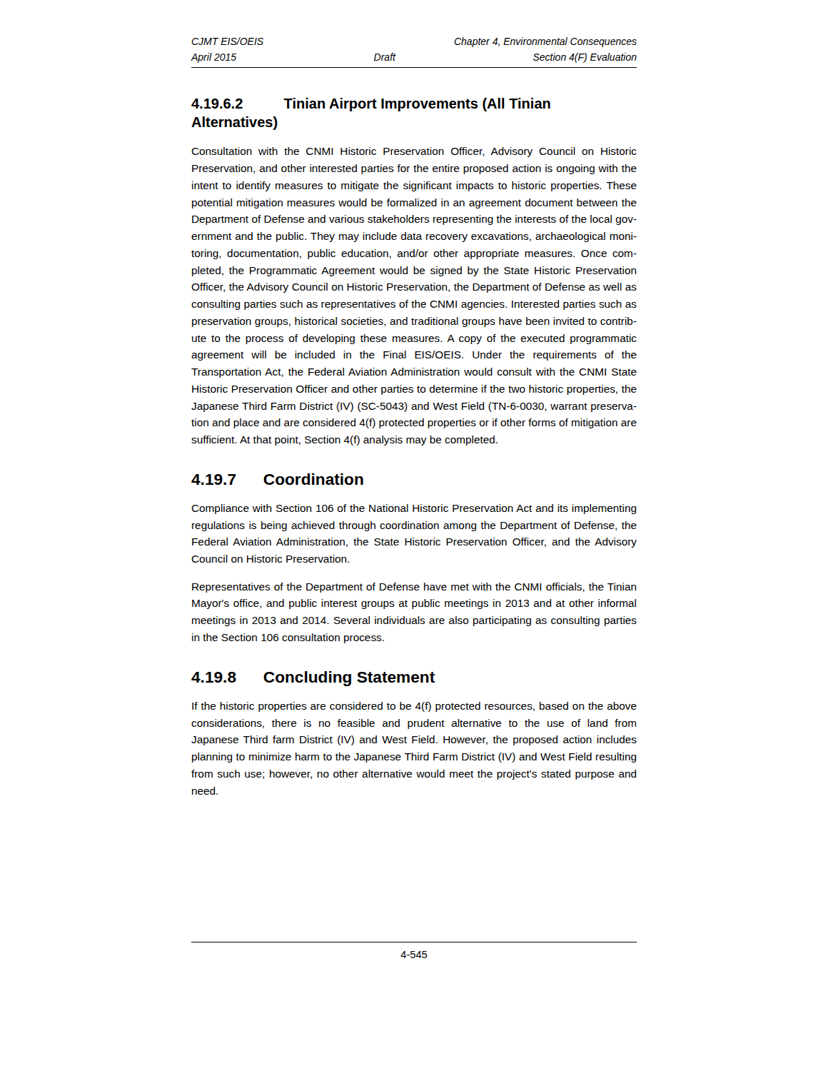CJMT EIS/OEIS
Chapter 4, Environmental Consequences
April 2015
Draft
Section 4(F) Evaluation
4.19.6.2 Tinian Airport Improvements (All Tinian Alternatives)
Consultation with the CNMI Historic Preservation Officer, Advisory Council on Historic Preservation, and other interested parties for the entire proposed action is ongoing with the intent to identify measures to mitigate the significant impacts to historic properties. These potential mitigation measures would be formalized in an agreement document between the Department of Defense and various stakeholders representing the interests of the local government and the public. They may include data recovery excavations, archaeological monitoring, documentation, public education, and/or other appropriate measures. Once completed, the Programmatic Agreement would be signed by the State Historic Preservation Officer, the Advisory Council on Historic Preservation, the Department of Defense as well as consulting parties such as representatives of the CNMI agencies. Interested parties such as preservation groups, historical societies, and traditional groups have been invited to contribute to the process of developing these measures. A copy of the executed programmatic agreement will be included in the Final EIS/OEIS. Under the requirements of the Transportation Act, the Federal Aviation Administration would consult with the CNMI State Historic Preservation Officer and other parties to determine if the two historic properties, the Japanese Third Farm District (IV) (SC-5043) and West Field (TN-6-0030, warrant preservation and place and are considered 4(f) protected properties or if other forms of mitigation are sufficient. At that point, Section 4(f) analysis may be completed.
4.19.7 Coordination
Compliance with Section 106 of the National Historic Preservation Act and its implementing regulations is being achieved through coordination among the Department of Defense, the Federal Aviation Administration, the State Historic Preservation Officer, and the Advisory Council on Historic Preservation.
Representatives of the Department of Defense have met with the CNMI officials, the Tinian Mayor's office, and public interest groups at public meetings in 2013 and at other informal meetings in 2013 and 2014. Several individuals are also participating as consulting parties in the Section 106 consultation process.
4.19.8 Concluding Statement
If the historic properties are considered to be 4(f) protected resources, based on the above considerations, there is no feasible and prudent alternative to the use of land from Japanese Third farm District (IV) and West Field. However, the proposed action includes planning to minimize harm to the Japanese Third Farm District (IV) and West Field resulting from such use; however, no other alternative would meet the project's stated purpose and need.
4-545